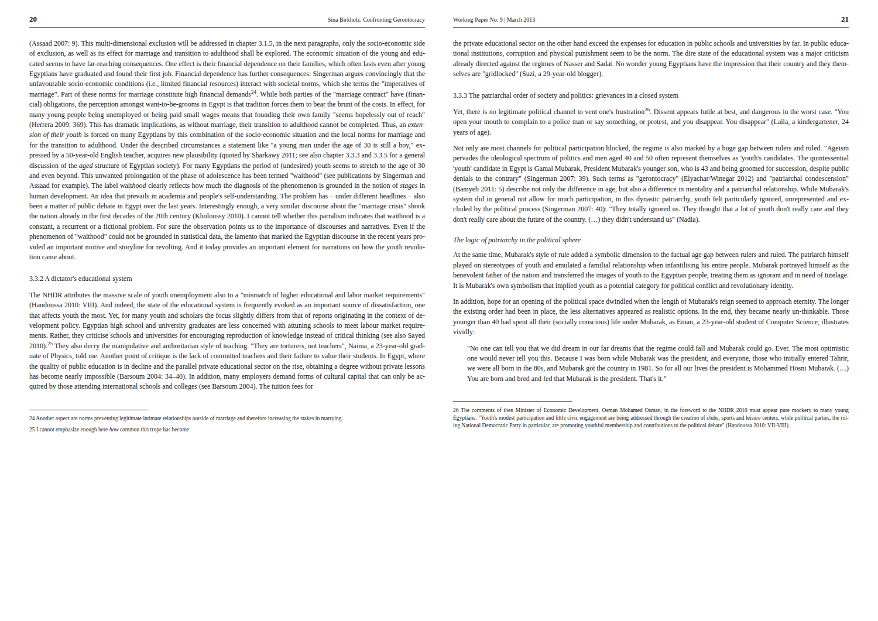20 Sina Birkholz: Confronting Gerontocracy
(Assaad 2007: 9). This multi-dimensional exclusion will be addressed in chapter 3.1.5, in the next paragraphs, only the socio-economic side of exclusion, as well as its effect for marriage and transition to adulthood shall be explored. The economic situation of the young and educated seems to have far-reaching consequences. One effect is their financial dependence on their families, which often lasts even after young Egyptians have graduated and found their first job. Financial dependence has further consequences: Singerman argues convincingly that the unfavourable socio-economic conditions (i.e., limited financial resources) interact with societal norms, which she terms the "imperatives of marriage". Part of these norms for marriage constitute high financial demands24. While both parties of the "marriage contract" have (financial) obligations, the perception amongst want-to-be-grooms in Egypt is that tradition forces them to bear the brunt of the costs. In effect, for many young people being unemployed or being paid small wages means that founding their own family "seems hopelessly out of reach" (Herrera 2009: 369). This has dramatic implications, as without marriage, their transition to adulthood cannot be completed. Thus, an extension of their youth is forced on many Egyptians by this combination of the socio-economic situation and the local norms for marriage and for the transition to adulthood. Under the described circumstances a statement like "a young man under the age of 30 is still a boy," expressed by a 50-year-old English teacher, acquires new plausibility (quoted by Sharkawy 2011; see also chapter 3.3.3 and 3.3.5 for a general discussion of the aged structure of Egyptian society). For many Egyptians the period of (undesired) youth seems to stretch to the age of 30 and even beyond. This unwanted prolongation of the phase of adolescence has been termed "waithood" (see publications by Singerman and Assaad for example). The label waithood clearly reflects how much the diagnosis of the phenomenon is grounded in the notion of stages in human development. An idea that prevails in academia and people's self-understanding. The problem has – under different headlines – also been a matter of public debate in Egypt over the last years. Interestingly enough, a very similar discourse about the "marriage crisis" shook the nation already in the first decades of the 20th century (Kholoussy 2010). I cannot tell whether this parralism indicates that waithood is a constant, a recurrent or a fictional problem. For sure the observation points us to the importance of discourses and narratives. Even if the phenomenon of "waithood" could not be grounded in statistical data, the lamento that marked the Egyptian discourse in the recent years provided an important motive and storyline for revolting. And it today provides an important element for narrations on how the youth revolution came about.
3.3.2 A dictator's educational system
The NHDR attributes the massive scale of youth unemployment also to a "mismatch of higher educational and labor market requirements" (Handoussa 2010: VIII). And indeed, the state of the educational system is frequently evoked as an important source of dissatisfaction, one that affects youth the most. Yet, for many youth and scholars the focus slightly differs from that of reports originating in the context of development policy. Egyptian high school and university graduates are less concerned with attuning schools to meet labour market requirements. Rather, they criticise schools and universities for encouraging reproduction of knowledge instead of critical thinking (see also Sayed 2010).25 They also decry the manipulative and authoritarian style of teaching. "They are torturers, not teachers", Naima, a 23-year-old graduate of Physics, told me. Another point of critique is the lack of committed teachers and their failure to value their students. In Egypt, where the quality of public education is in decline and the parallel private educational sector on the rise, obtaining a degree without private lessons has become nearly impossible (Barsoum 2004: 34–40). In addition, many employers demand forms of cultural capital that can only be acquired by those attending international schools and colleges (see Barsoum 2004). The tuition fees for
24 Another aspect are norms preventing legitimate intimate relationships outside of marriage and therefore increasing the stakes in marrying.
25 I cannot emphasize enough here how common this trope has become.
Working Paper No. 9 | March 2013 21
the private educational sector on the other hand exceed the expenses for education in public schools and universities by far. In public educational institutions, corruption and physical punishment seem to be the norm. The dire state of the educational system was a major criticism already directed against the regimes of Nasser and Sadat. No wonder young Egyptians have the impression that their country and they themselves are "gridlocked" (Suzi, a 29-year-old blogger).
3.3.3 The patriarchal order of society and politics: grievances in a closed system
Yet, there is no legitimate political channel to vent one's frustration26. Dissent appears futile at best, and dangerous in the worst case. "You open your mouth to complain to a police man or say something, or protest, and you disappear. You disappear" (Laila, a kindergartener, 24 years of age).
Not only are most channels for political participation blocked, the regime is also marked by a huge gap between rulers and ruled. "Ageism pervades the ideological spectrum of politics and men aged 40 and 50 often represent themselves as 'youth's candidates. The quintessential 'youth' candidate in Egypt is Gamal Mubarak, President Mubarak's younger son, who is 43 and being groomed for succession, despite public denials to the contrary" (Singerman 2007: 39). Such terms as "gerontocracy" (Elyachar/Winegar 2012) and "patriarchal condescension" (Bamyeh 2011: 5) describe not only the difference in age, but also a difference in mentality and a patriarchal relationship. While Mubarak's system did in general not allow for much participation, in this dynastic patriarchy, youth felt particularly ignored, unrepresented and excluded by the political process (Singerman 2007: 40): "They totally ignored us. They thought that a lot of youth don't really care and they don't really care about the future of the country. (…) they didn't understand us" (Nadia).
The logic of patriarchy in the political sphere
At the same time, Mubarak's style of rule added a symbolic dimension to the factual age gap between rulers and ruled. The patriarch himself played on stereotypes of youth and emulated a familial relationship when infantilising his entire people. Mubarak portrayed himself as the benevolent father of the nation and transferred the images of youth to the Egyptian people, treating them as ignorant and in need of tutelage. It is Mubarak's own symbolism that implied youth as a potential category for political conflict and revolutionary identity.
In addition, hope for an opening of the political space dwindled when the length of Mubarak's reign seemed to approach eternity. The longer the existing order had been in place, the less alternatives appeared as realistic options. In the end, they became nearly un-thinkable. Those younger than 40 had spent all their (socially conscious) life under Mubarak, as Eman, a 23-year-old student of Computer Science, illustrates vividly:
"No one can tell you that we did dream in our far dreams that the regime could fall and Mubarak could go. Ever. The most optimistic one would never tell you this. Because I was born while Mubarak was the president, and everyone, those who initially entered Tahrir, we were all born in the 80s, and Mubarak got the country in 1981. So for all our lives the president is Mohammed Hosni Mubarak. (…) You are born and bred and fed that Mubarak is the president. That's it."
26 The comments of then Minister of Economic Development, Osman Mohamed Osman, in the foreword to the NHDR 2010 must appear pure mockery to many young Egyptians: "Youth's modest participation and little civic engagement are being addressed through the creation of clubs, sports and leisure centers, while political parties, the ruling National Democratic Party in particular, are promoting youthful membership and contributions to the political debate" (Handoussa 2010: VII-VIII).